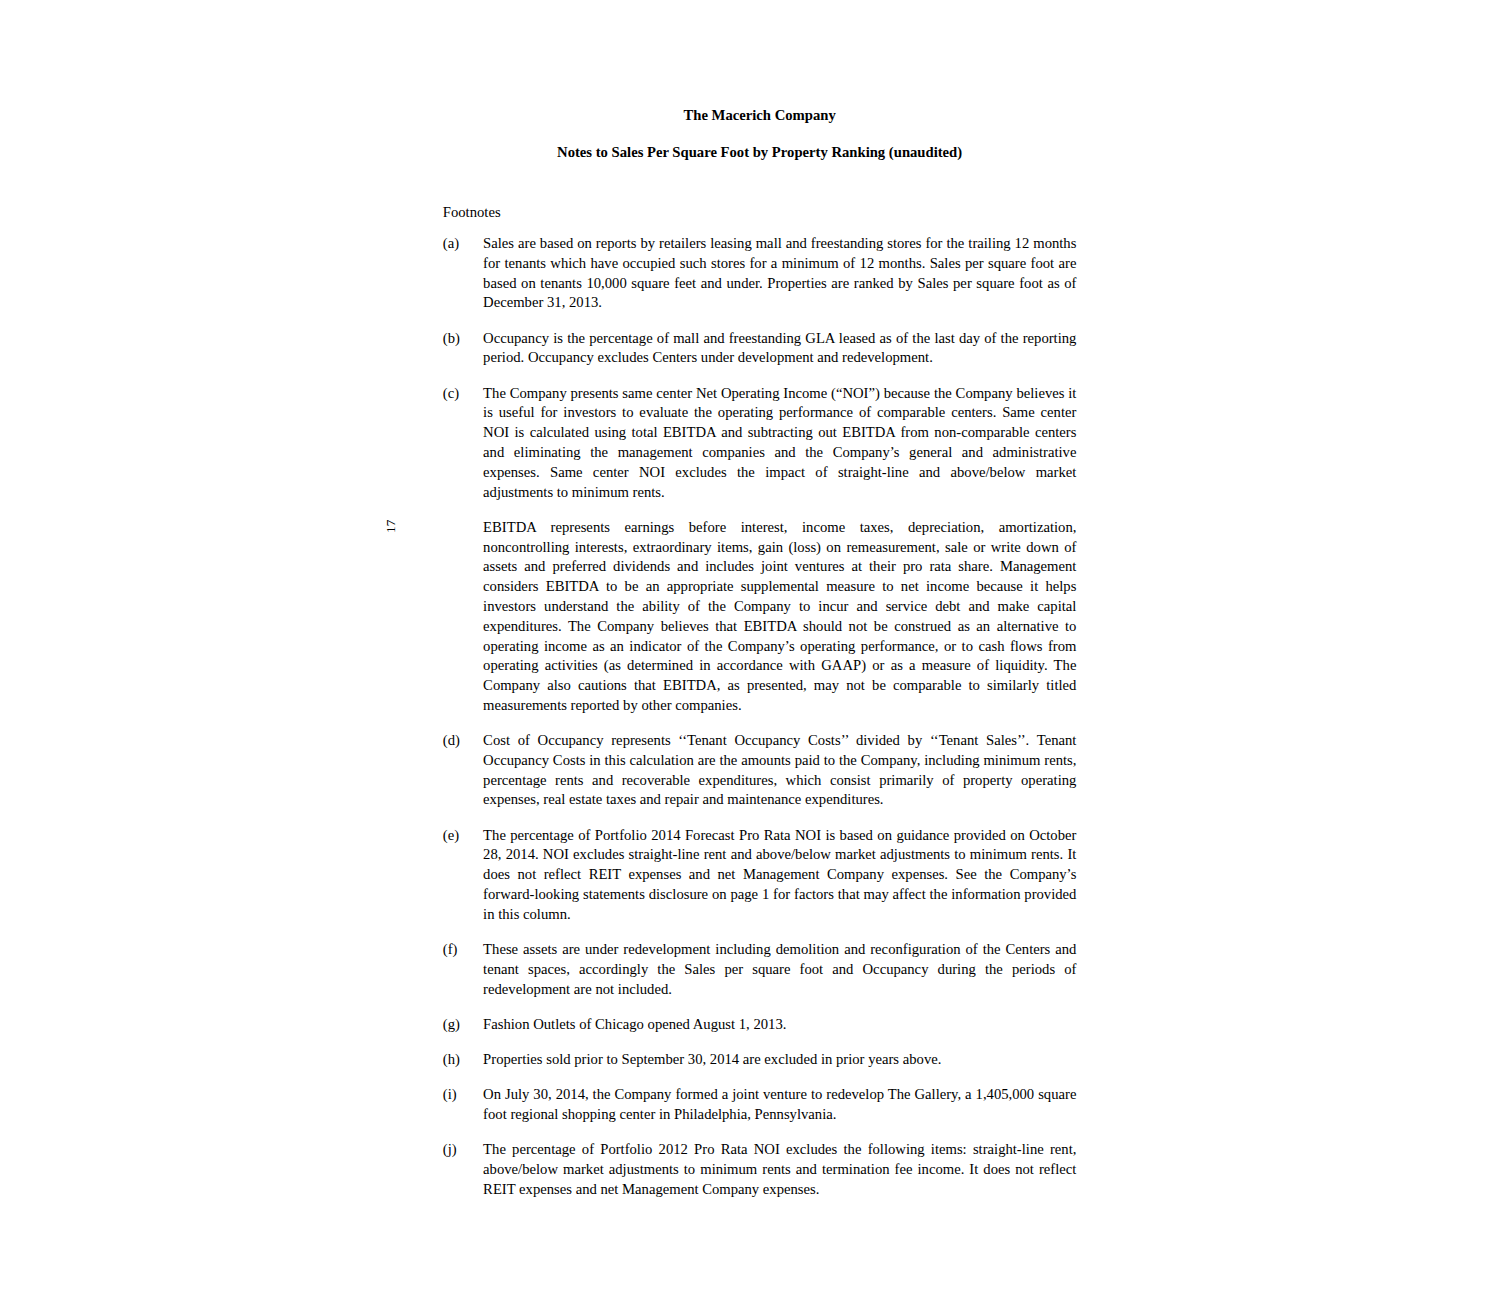17
The Macerich Company
Notes to Sales Per Square Foot by Property Ranking (unaudited)
Footnotes
(a) Sales are based on reports by retailers leasing mall and freestanding stores for the trailing 12 months for tenants which have occupied such stores for a minimum of 12 months. Sales per square foot are based on tenants 10,000 square feet and under. Properties are ranked by Sales per square foot as of December 31, 2013.
(b) Occupancy is the percentage of mall and freestanding GLA leased as of the last day of the reporting period. Occupancy excludes Centers under development and redevelopment.
(c) The Company presents same center Net Operating Income (“NOI”) because the Company believes it is useful for investors to evaluate the operating performance of comparable centers. Same center NOI is calculated using total EBITDA and subtracting out EBITDA from non-comparable centers and eliminating the management companies and the Company’s general and administrative expenses. Same center NOI excludes the impact of straight-line and above/below market adjustments to minimum rents.
EBITDA represents earnings before interest, income taxes, depreciation, amortization, noncontrolling interests, extraordinary items, gain (loss) on remeasurement, sale or write down of assets and preferred dividends and includes joint ventures at their pro rata share. Management considers EBITDA to be an appropriate supplemental measure to net income because it helps investors understand the ability of the Company to incur and service debt and make capital expenditures. The Company believes that EBITDA should not be construed as an alternative to operating income as an indicator of the Company’s operating performance, or to cash flows from operating activities (as determined in accordance with GAAP) or as a measure of liquidity. The Company also cautions that EBITDA, as presented, may not be comparable to similarly titled measurements reported by other companies.
(d) Cost of Occupancy represents ‘‘Tenant Occupancy Costs’’ divided by ‘‘Tenant Sales’’. Tenant Occupancy Costs in this calculation are the amounts paid to the Company, including minimum rents, percentage rents and recoverable expenditures, which consist primarily of property operating expenses, real estate taxes and repair and maintenance expenditures.
(e) The percentage of Portfolio 2014 Forecast Pro Rata NOI is based on guidance provided on October 28, 2014. NOI excludes straight-line rent and above/below market adjustments to minimum rents. It does not reflect REIT expenses and net Management Company expenses. See the Company’s forward-looking statements disclosure on page 1 for factors that may affect the information provided in this column.
(f) These assets are under redevelopment including demolition and reconfiguration of the Centers and tenant spaces, accordingly the Sales per square foot and Occupancy during the periods of redevelopment are not included.
(g) Fashion Outlets of Chicago opened August 1, 2013.
(h) Properties sold prior to September 30, 2014 are excluded in prior years above.
(i) On July 30, 2014, the Company formed a joint venture to redevelop The Gallery, a 1,405,000 square foot regional shopping center in Philadelphia, Pennsylvania.
(j) The percentage of Portfolio 2012 Pro Rata NOI excludes the following items: straight-line rent, above/below market adjustments to minimum rents and termination fee income. It does not reflect REIT expenses and net Management Company expenses.